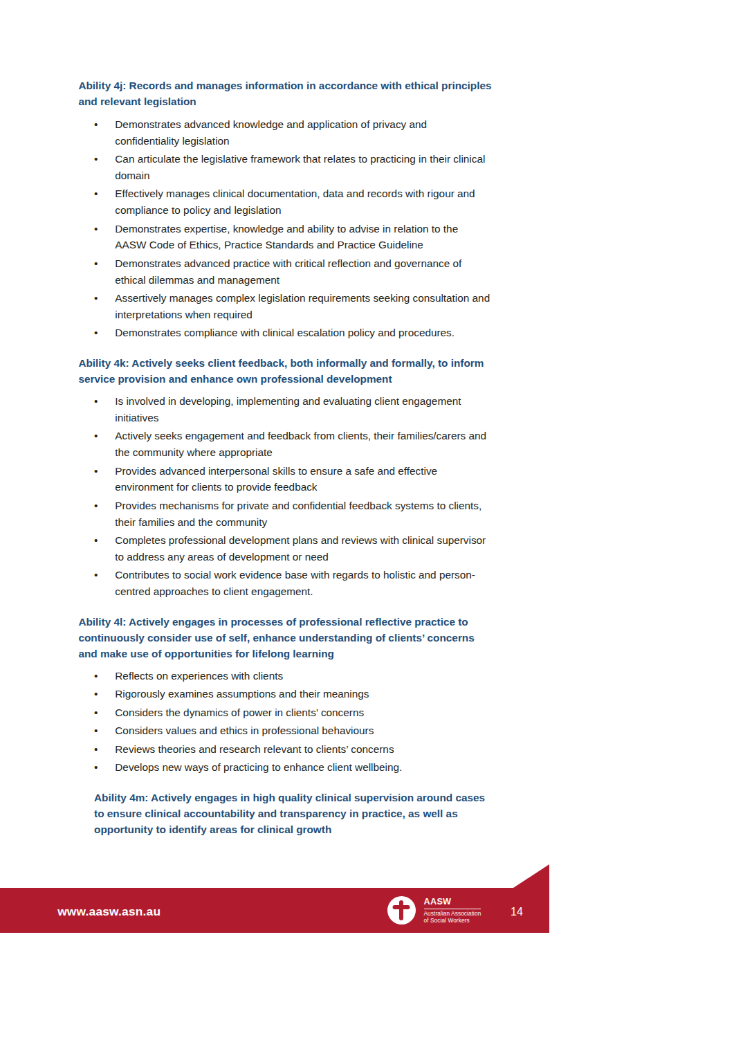Ability 4j: Records and manages information in accordance with ethical principles and relevant legislation
Demonstrates advanced knowledge and application of privacy and confidentiality legislation
Can articulate the legislative framework that relates to practicing in their clinical domain
Effectively manages clinical documentation, data and records with rigour and compliance to policy and legislation
Demonstrates expertise, knowledge and ability to advise in relation to the AASW Code of Ethics, Practice Standards and Practice Guideline
Demonstrates advanced practice with critical reflection and governance of ethical dilemmas and management
Assertively manages complex legislation requirements seeking consultation and interpretations when required
Demonstrates compliance with clinical escalation policy and procedures.
Ability 4k: Actively seeks client feedback, both informally and formally, to inform service provision and enhance own professional development
Is involved in developing, implementing and evaluating client engagement initiatives
Actively seeks engagement and feedback from clients, their families/carers and the community where appropriate
Provides advanced interpersonal skills to ensure a safe and effective environment for clients to provide feedback
Provides mechanisms for private and confidential feedback systems to clients, their families and the community
Completes professional development plans and reviews with clinical supervisor to address any areas of development or need
Contributes to social work evidence base with regards to holistic and person-centred approaches to client engagement.
Ability 4l: Actively engages in processes of professional reflective practice to continuously consider use of self, enhance understanding of clients’ concerns and make use of opportunities for lifelong learning
Reflects on experiences with clients
Rigorously examines assumptions and their meanings
Considers the dynamics of power in clients’ concerns
Considers values and ethics in professional behaviours
Reviews theories and research relevant to clients’ concerns
Develops new ways of practicing to enhance client wellbeing.
Ability 4m: Actively engages in high quality clinical supervision around cases to ensure clinical accountability and transparency in practice, as well as opportunity to identify areas for clinical growth
www.aasw.asn.au
AASW
Australian Association
of Social Workers
14